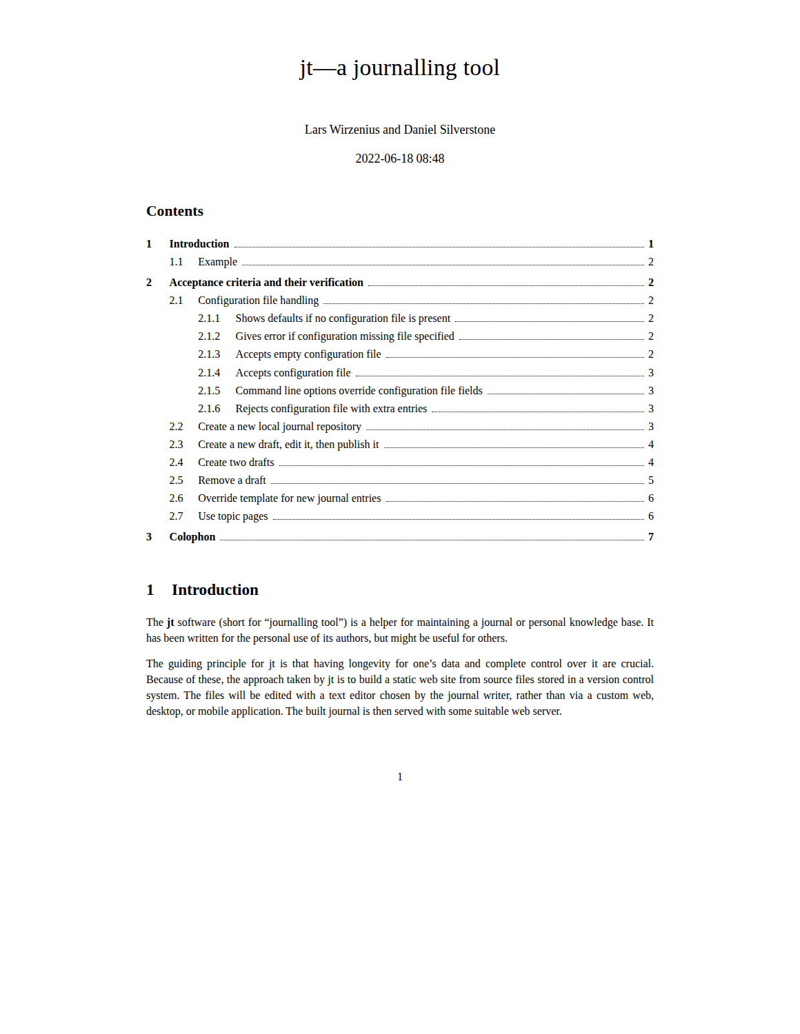jt—a journalling tool
Lars Wirzenius and Daniel Silverstone
2022-06-18 08:48
Contents
1 Introduction 1
1.1 Example 2
2 Acceptance criteria and their verification 2
2.1 Configuration file handling 2
2.1.1 Shows defaults if no configuration file is present 2
2.1.2 Gives error if configuration missing file specified 2
2.1.3 Accepts empty configuration file 2
2.1.4 Accepts configuration file 3
2.1.5 Command line options override configuration file fields 3
2.1.6 Rejects configuration file with extra entries 3
2.2 Create a new local journal repository 3
2.3 Create a new draft, edit it, then publish it 4
2.4 Create two drafts 4
2.5 Remove a draft 5
2.6 Override template for new journal entries 6
2.7 Use topic pages 6
3 Colophon 7
1 Introduction
The jt software (short for “journalling tool”) is a helper for maintaining a journal or personal knowledge base. It has been written for the personal use of its authors, but might be useful for others.
The guiding principle for jt is that having longevity for one’s data and complete control over it are crucial. Because of these, the approach taken by jt is to build a static web site from source files stored in a version control system. The files will be edited with a text editor chosen by the journal writer, rather than via a custom web, desktop, or mobile application. The built journal is then served with some suitable web server.
1